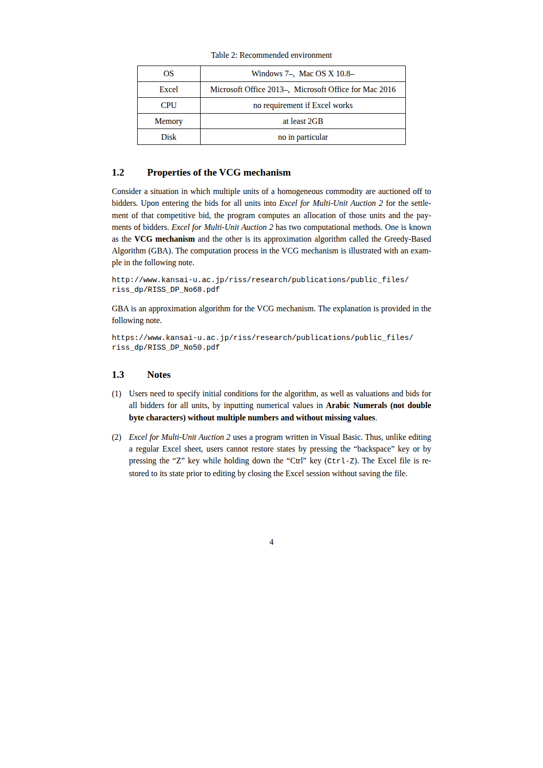Table 2: Recommended environment
| OS | Windows 7–, Mac OS X 10.8– |
| Excel | Microsoft Office 2013–, Microsoft Office for Mac 2016 |
| CPU | no requirement if Excel works |
| Memory | at least 2GB |
| Disk | no in particular |
1.2 Properties of the VCG mechanism
Consider a situation in which multiple units of a homogeneous commodity are auctioned off to bidders. Upon entering the bids for all units into Excel for Multi-Unit Auction 2 for the settlement of that competitive bid, the program computes an allocation of those units and the payments of bidders. Excel for Multi-Unit Auction 2 has two computational methods. One is known as the VCG mechanism and the other is its approximation algorithm called the Greedy-Based Algorithm (GBA). The computation process in the VCG mechanism is illustrated with an example in the following note.
http://www.kansai-u.ac.jp/riss/research/publications/public_files/
riss_dp/RISS_DP_No68.pdf
GBA is an approximation algorithm for the VCG mechanism. The explanation is provided in the following note.
https://www.kansai-u.ac.jp/riss/research/publications/public_files/
riss_dp/RISS_DP_No50.pdf
1.3 Notes
(1) Users need to specify initial conditions for the algorithm, as well as valuations and bids for all bidders for all units, by inputting numerical values in Arabic Numerals (not double byte characters) without multiple numbers and without missing values.
(2) Excel for Multi-Unit Auction 2 uses a program written in Visual Basic. Thus, unlike editing a regular Excel sheet, users cannot restore states by pressing the “backspace” key or by pressing the “Z” key while holding down the “Ctrl” key (Ctrl-Z). The Excel file is restored to its state prior to editing by closing the Excel session without saving the file.
4